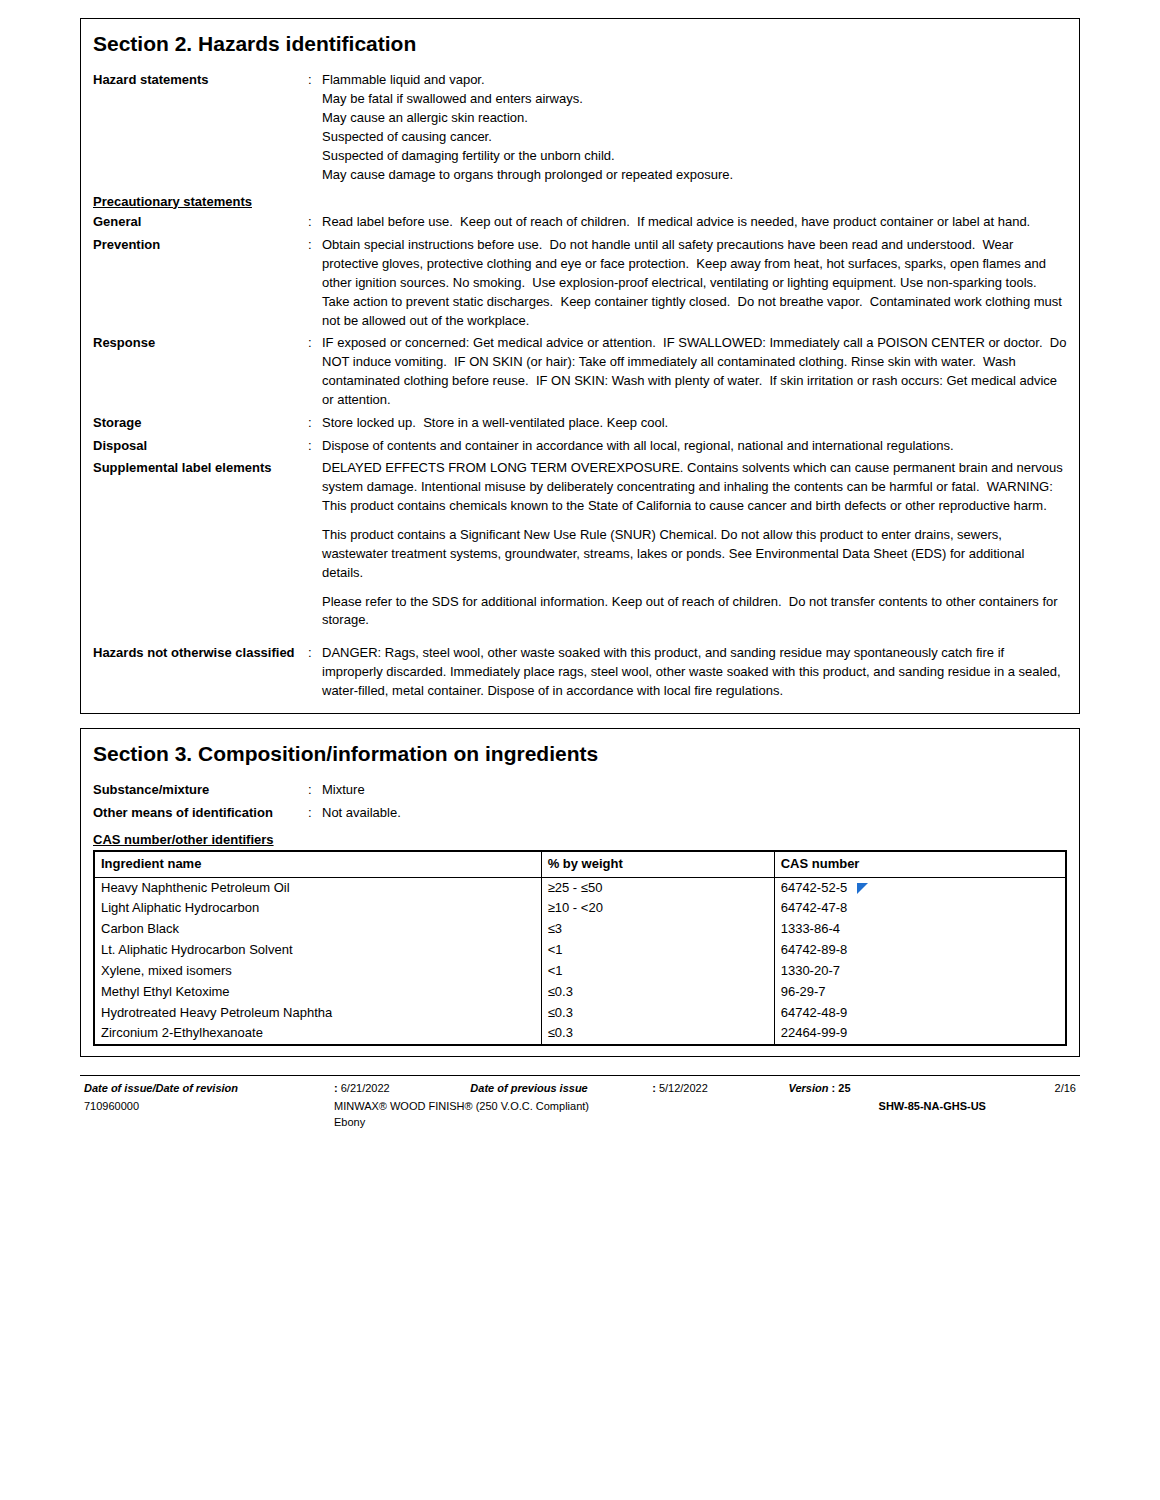Section 2. Hazards identification
| Hazard statements | : | Flammable liquid and vapor. May be fatal if swallowed and enters airways. May cause an allergic skin reaction. Suspected of causing cancer. Suspected of damaging fertility or the unborn child. May cause damage to organs through prolonged or repeated exposure. |
Precautionary statements
| General | : | Read label before use. Keep out of reach of children. If medical advice is needed, have product container or label at hand. |
| Prevention | : | Obtain special instructions before use. Do not handle until all safety precautions have been read and understood. Wear protective gloves, protective clothing and eye or face protection. Keep away from heat, hot surfaces, sparks, open flames and other ignition sources. No smoking. Use explosion-proof electrical, ventilating or lighting equipment. Use non-sparking tools. Take action to prevent static discharges. Keep container tightly closed. Do not breathe vapor. Contaminated work clothing must not be allowed out of the workplace. |
| Response | : | IF exposed or concerned: Get medical advice or attention. IF SWALLOWED: Immediately call a POISON CENTER or doctor. Do NOT induce vomiting. IF ON SKIN (or hair): Take off immediately all contaminated clothing. Rinse skin with water. Wash contaminated clothing before reuse. IF ON SKIN: Wash with plenty of water. If skin irritation or rash occurs: Get medical advice or attention. |
| Storage | : | Store locked up. Store in a well-ventilated place. Keep cool. |
| Disposal | : | Dispose of contents and container in accordance with all local, regional, national and international regulations. |
| Supplemental label elements | | DELAYED EFFECTS FROM LONG TERM OVEREXPOSURE. Contains solvents which can cause permanent brain and nervous system damage. Intentional misuse by deliberately concentrating and inhaling the contents can be harmful or fatal. WARNING: This product contains chemicals known to the State of California to cause cancer and birth defects or other reproductive harm. This product contains a Significant New Use Rule (SNUR) Chemical. Do not allow this product to enter drains, sewers, wastewater treatment systems, groundwater, streams, lakes or ponds. See Environmental Data Sheet (EDS) for additional details. Please refer to the SDS for additional information. Keep out of reach of children. Do not transfer contents to other containers for storage. |
| Hazards not otherwise classified | : | DANGER: Rags, steel wool, other waste soaked with this product, and sanding residue may spontaneously catch fire if improperly discarded. Immediately place rags, steel wool, other waste soaked with this product, and sanding residue in a sealed, water-filled, metal container. Dispose of in accordance with local fire regulations. |
Section 3. Composition/information on ingredients
| Substance/mixture | : | Mixture |
| Other means of identification | : | Not available. |
CAS number/other identifiers
| Ingredient name | % by weight | CAS number |
| --- | --- | --- |
| Heavy Naphthenic Petroleum Oil | ≥25 - ≤50 | 64742-52-5 |
| Light Aliphatic Hydrocarbon | ≥10 - <20 | 64742-47-8 |
| Carbon Black | ≤3 | 1333-86-4 |
| Lt. Aliphatic Hydrocarbon Solvent | <1 | 64742-89-8 |
| Xylene, mixed isomers | <1 | 1330-20-7 |
| Methyl Ethyl Ketoxime | ≤0.3 | 96-29-7 |
| Hydrotreated Heavy Petroleum Naphtha | ≤0.3 | 64742-48-9 |
| Zirconium 2-Ethylhexanoate | ≤0.3 | 22464-99-9 |
| Date of issue/Date of revision | : 6/21/2022 | Date of previous issue | : 5/12/2022 | Version : 25 | 2/16 |
| 710960000 | MINWAX® WOOD FINISH® (250 V.O.C. Compliant) Ebony | SHW-85-NA-GHS-US |